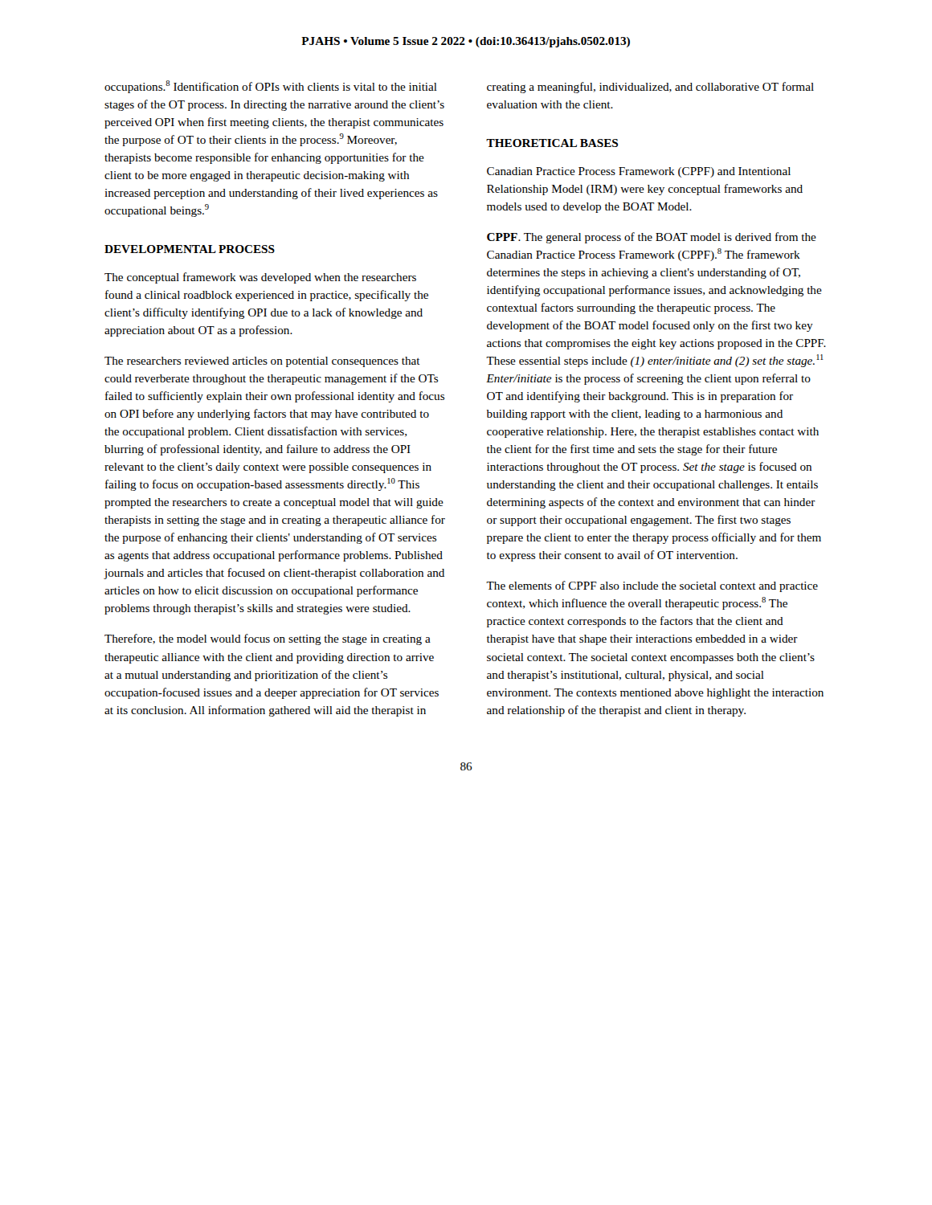PJAHS • Volume 5 Issue 2 2022 • (doi:10.36413/pjahs.0502.013)
occupations.8 Identification of OPIs with clients is vital to the initial stages of the OT process. In directing the narrative around the client’s perceived OPI when first meeting clients, the therapist communicates the purpose of OT to their clients in the process.9 Moreover, therapists become responsible for enhancing opportunities for the client to be more engaged in therapeutic decision-making with increased perception and understanding of their lived experiences as occupational beings.9
Developmental Process
The conceptual framework was developed when the researchers found a clinical roadblock experienced in practice, specifically the client’s difficulty identifying OPI due to a lack of knowledge and appreciation about OT as a profession.
The researchers reviewed articles on potential consequences that could reverberate throughout the therapeutic management if the OTs failed to sufficiently explain their own professional identity and focus on OPI before any underlying factors that may have contributed to the occupational problem. Client dissatisfaction with services, blurring of professional identity, and failure to address the OPI relevant to the client’s daily context were possible consequences in failing to focus on occupation-based assessments directly.10 This prompted the researchers to create a conceptual model that will guide therapists in setting the stage and in creating a therapeutic alliance for the purpose of enhancing their clients' understanding of OT services as agents that address occupational performance problems. Published journals and articles that focused on client-therapist collaboration and articles on how to elicit discussion on occupational performance problems through therapist’s skills and strategies were studied.
Therefore, the model would focus on setting the stage in creating a therapeutic alliance with the client and providing direction to arrive at a mutual understanding and prioritization of the client’s occupation-focused issues and a deeper appreciation for OT services at its conclusion. All information gathered will aid the therapist in creating a meaningful, individualized, and collaborative OT formal evaluation with the client.
Theoretical Bases
Canadian Practice Process Framework (CPPF) and Intentional Relationship Model (IRM) were key conceptual frameworks and models used to develop the BOAT Model.
CPPF. The general process of the BOAT model is derived from the Canadian Practice Process Framework (CPPF).8 The framework determines the steps in achieving a client's understanding of OT, identifying occupational performance issues, and acknowledging the contextual factors surrounding the therapeutic process. The development of the BOAT model focused only on the first two key actions that compromises the eight key actions proposed in the CPPF. These essential steps include (1) enter/initiate and (2) set the stage.11 Enter/initiate is the process of screening the client upon referral to OT and identifying their background. This is in preparation for building rapport with the client, leading to a harmonious and cooperative relationship. Here, the therapist establishes contact with the client for the first time and sets the stage for their future interactions throughout the OT process. Set the stage is focused on understanding the client and their occupational challenges. It entails determining aspects of the context and environment that can hinder or support their occupational engagement. The first two stages prepare the client to enter the therapy process officially and for them to express their consent to avail of OT intervention.
The elements of CPPF also include the societal context and practice context, which influence the overall therapeutic process.8 The practice context corresponds to the factors that the client and therapist have that shape their interactions embedded in a wider societal context. The societal context encompasses both the client’s and therapist’s institutional, cultural, physical, and social environment. The contexts mentioned above highlight the interaction and relationship of the therapist and client in therapy.
86